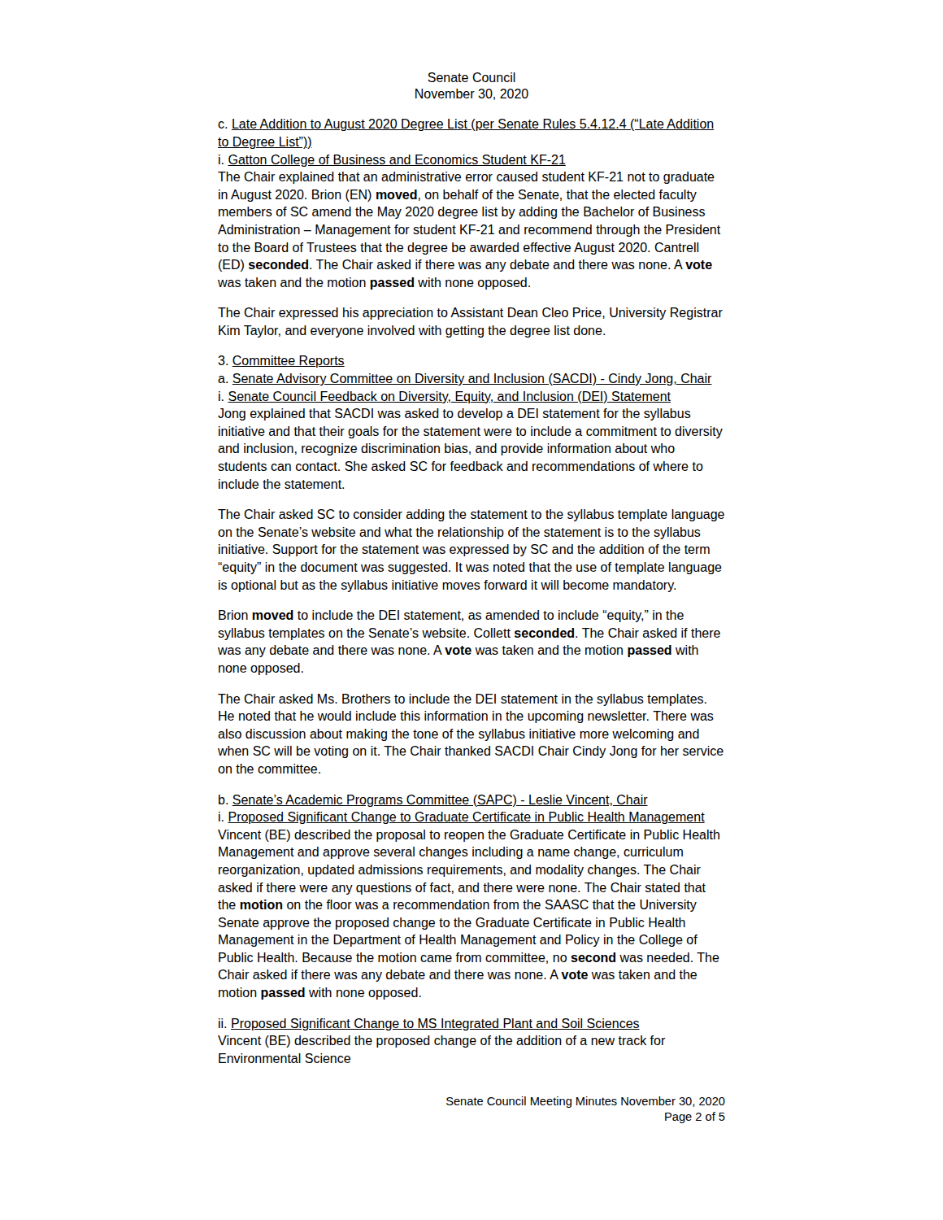Senate Council
November 30, 2020
c. Late Addition to August 2020 Degree List (per Senate Rules 5.4.12.4 (“Late Addition to Degree List”))
i. Gatton College of Business and Economics Student KF-21
The Chair explained that an administrative error caused student KF-21 not to graduate in August 2020. Brion (EN) moved, on behalf of the Senate, that the elected faculty members of SC amend the May 2020 degree list by adding the Bachelor of Business Administration – Management for student KF-21 and recommend through the President to the Board of Trustees that the degree be awarded effective August 2020. Cantrell (ED) seconded. The Chair asked if there was any debate and there was none. A vote was taken and the motion passed with none opposed.
The Chair expressed his appreciation to Assistant Dean Cleo Price, University Registrar Kim Taylor, and everyone involved with getting the degree list done.
3. Committee Reports
a. Senate Advisory Committee on Diversity and Inclusion (SACDI) - Cindy Jong, Chair
i. Senate Council Feedback on Diversity, Equity, and Inclusion (DEI) Statement
Jong explained that SACDI was asked to develop a DEI statement for the syllabus initiative and that their goals for the statement were to include a commitment to diversity and inclusion, recognize discrimination bias, and provide information about who students can contact. She asked SC for feedback and recommendations of where to include the statement.
The Chair asked SC to consider adding the statement to the syllabus template language on the Senate’s website and what the relationship of the statement is to the syllabus initiative. Support for the statement was expressed by SC and the addition of the term “equity” in the document was suggested. It was noted that the use of template language is optional but as the syllabus initiative moves forward it will become mandatory.
Brion moved to include the DEI statement, as amended to include “equity,” in the syllabus templates on the Senate’s website. Collett seconded. The Chair asked if there was any debate and there was none. A vote was taken and the motion passed with none opposed.
The Chair asked Ms. Brothers to include the DEI statement in the syllabus templates. He noted that he would include this information in the upcoming newsletter. There was also discussion about making the tone of the syllabus initiative more welcoming and when SC will be voting on it. The Chair thanked SACDI Chair Cindy Jong for her service on the committee.
b. Senate’s Academic Programs Committee (SAPC) - Leslie Vincent, Chair
i. Proposed Significant Change to Graduate Certificate in Public Health Management
Vincent (BE) described the proposal to reopen the Graduate Certificate in Public Health Management and approve several changes including a name change, curriculum reorganization, updated admissions requirements, and modality changes. The Chair asked if there were any questions of fact, and there were none. The Chair stated that the motion on the floor was a recommendation from the SAASC that the University Senate approve the proposed change to the Graduate Certificate in Public Health Management in the Department of Health Management and Policy in the College of Public Health. Because the motion came from committee, no second was needed. The Chair asked if there was any debate and there was none. A vote was taken and the motion passed with none opposed.
ii. Proposed Significant Change to MS Integrated Plant and Soil Sciences
Vincent (BE) described the proposed change of the addition of a new track for Environmental Science
Senate Council Meeting Minutes November 30, 2020
Page 2 of 5